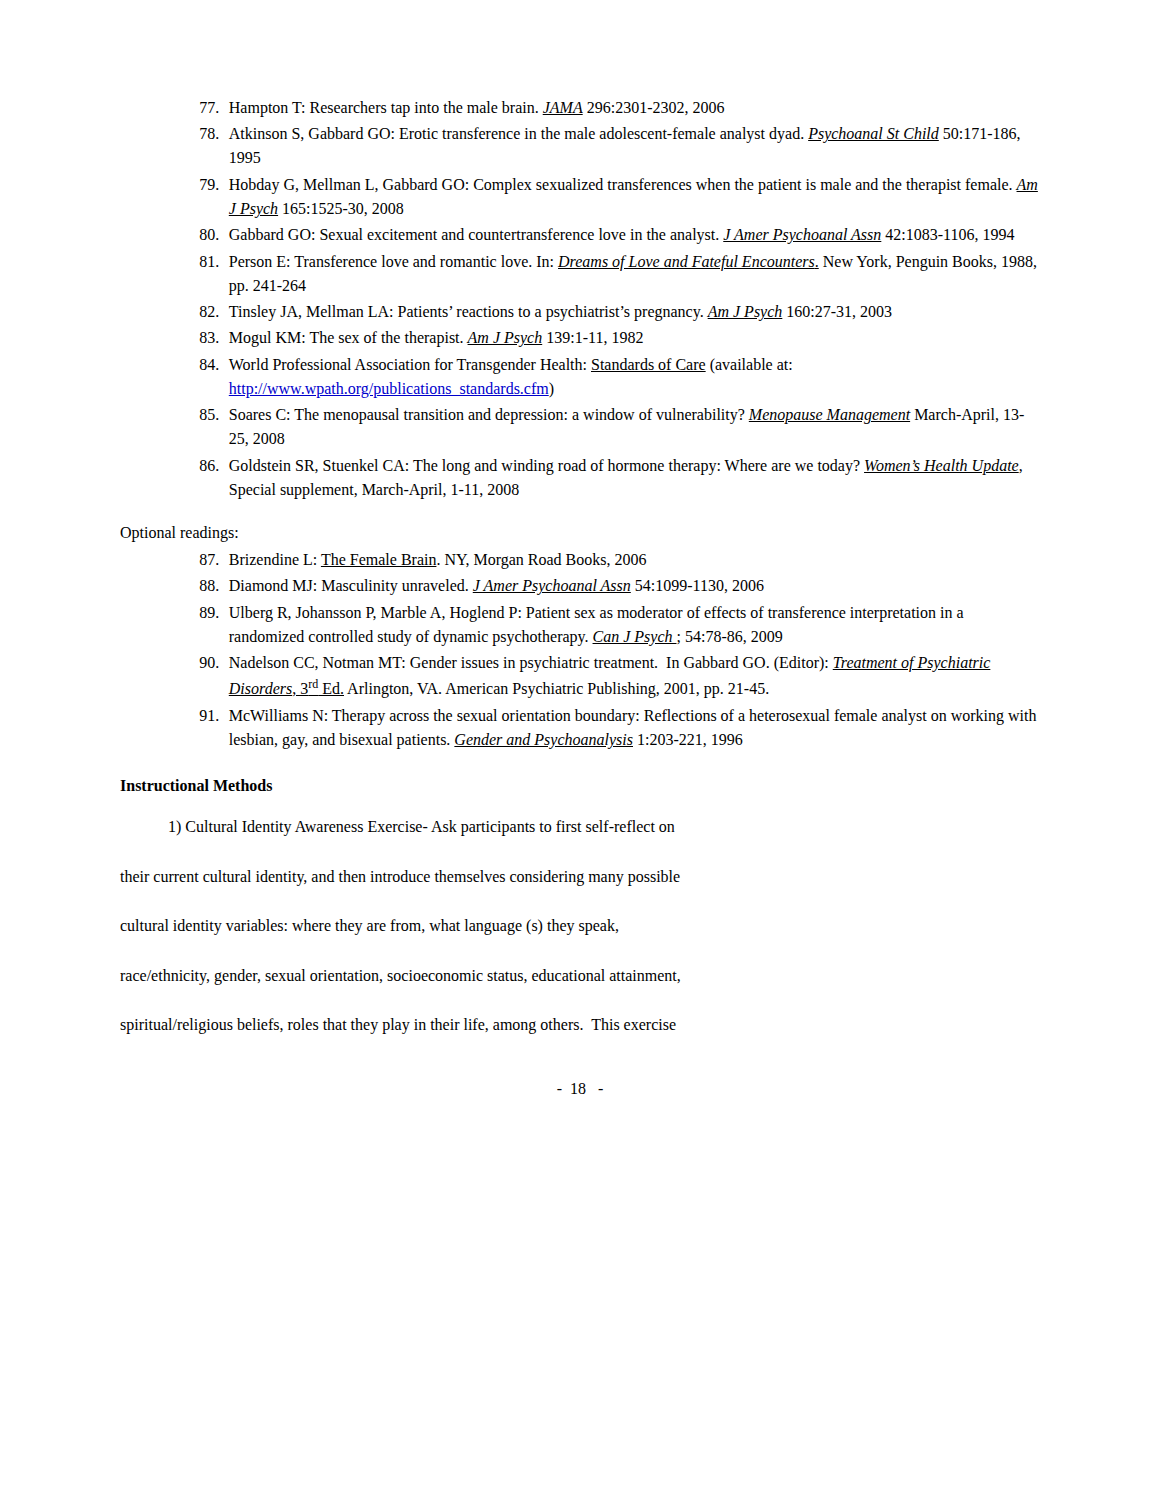77. Hampton T: Researchers tap into the male brain. JAMA 296:2301-2302, 2006
78. Atkinson S, Gabbard GO: Erotic transference in the male adolescent-female analyst dyad. Psychoanal St Child 50:171-186, 1995
79. Hobday G, Mellman L, Gabbard GO: Complex sexualized transferences when the patient is male and the therapist female. Am J Psych 165:1525-30, 2008
80. Gabbard GO: Sexual excitement and countertransference love in the analyst. J Amer Psychoanal Assn 42:1083-1106, 1994
81. Person E: Transference love and romantic love. In: Dreams of Love and Fateful Encounters. New York, Penguin Books, 1988, pp. 241-264
82. Tinsley JA, Mellman LA: Patients’ reactions to a psychiatrist’s pregnancy. Am J Psych 160:27-31, 2003
83. Mogul KM: The sex of the therapist. Am J Psych 139:1-11, 1982
84. World Professional Association for Transgender Health: Standards of Care (available at: http://www.wpath.org/publications_standards.cfm)
85. Soares C: The menopausal transition and depression: a window of vulnerability? Menopause Management March-April, 13-25, 2008
86. Goldstein SR, Stuenkel CA: The long and winding road of hormone therapy: Where are we today? Women’s Health Update, Special supplement, March-April, 1-11, 2008
Optional readings:
87. Brizendine L: The Female Brain. NY, Morgan Road Books, 2006
88. Diamond MJ: Masculinity unraveled. J Amer Psychoanal Assn 54:1099-1130, 2006
89. Ulberg R, Johansson P, Marble A, Hoglend P: Patient sex as moderator of effects of transference interpretation in a randomized controlled study of dynamic psychotherapy. Can J Psych ; 54:78-86, 2009
90. Nadelson CC, Notman MT: Gender issues in psychiatric treatment. In Gabbard GO. (Editor): Treatment of Psychiatric Disorders, 3rd Ed. Arlington, VA. American Psychiatric Publishing, 2001, pp. 21-45.
91. McWilliams N: Therapy across the sexual orientation boundary: Reflections of a heterosexual female analyst on working with lesbian, gay, and bisexual patients. Gender and Psychoanalysis 1:203-221, 1996
Instructional Methods
1) Cultural Identity Awareness Exercise- Ask participants to first self-reflect on
their current cultural identity, and then introduce themselves considering many possible
cultural identity variables: where they are from, what language (s) they speak,
race/ethnicity, gender, sexual orientation, socioeconomic status, educational attainment,
spiritual/religious beliefs, roles that they play in their life, among others. This exercise
- 18 -